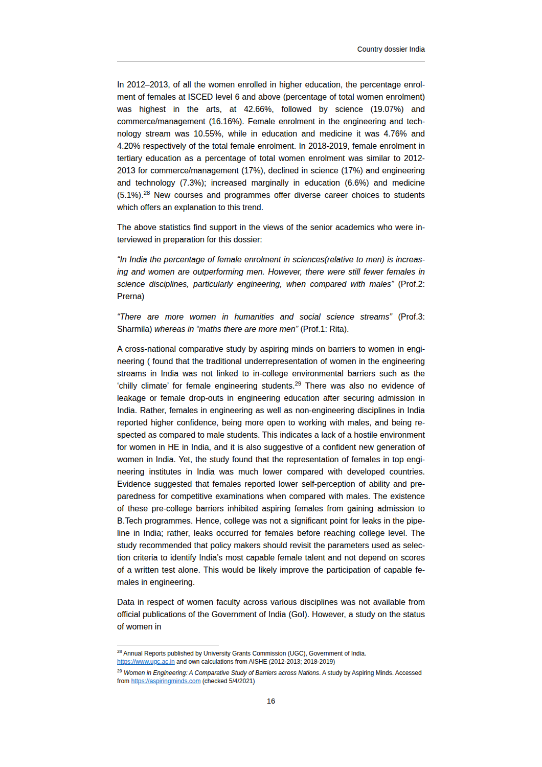Country dossier India
In 2012–2013, of all the women enrolled in higher education, the percentage enrolment of females at ISCED level 6 and above (percentage of total women enrolment) was highest in the arts, at 42.66%, followed by science (19.07%) and commerce/management (16.16%). Female enrolment in the engineering and technology stream was 10.55%, while in education and medicine it was 4.76% and 4.20% respectively of the total female enrolment. In 2018-2019, female enrolment in tertiary education as a percentage of total women enrolment was similar to 2012-2013 for commerce/management (17%), declined in science (17%) and engineering and technology (7.3%); increased marginally in education (6.6%) and medicine (5.1%).28 New courses and programmes offer diverse career choices to students which offers an explanation to this trend.
The above statistics find support in the views of the senior academics who were interviewed in preparation for this dossier:
“In India the percentage of female enrolment in sciences(relative to men) is increasing and women are outperforming men. However, there were still fewer females in science disciplines, particularly engineering, when compared with males” (Prof.2: Prerna)
“There are more women in humanities and social science streams” (Prof.3: Sharmila) whereas in “maths there are more men” (Prof.1: Rita).
A cross-national comparative study by aspiring minds on barriers to women in engineering ( found that the traditional underrepresentation of women in the engineering streams in India was not linked to in-college environmental barriers such as the ‘chilly climate’ for female engineering students.29 There was also no evidence of leakage or female drop-outs in engineering education after securing admission in India. Rather, females in engineering as well as non-engineering disciplines in India reported higher confidence, being more open to working with males, and being respected as compared to male students. This indicates a lack of a hostile environment for women in HE in India, and it is also suggestive of a confident new generation of women in India. Yet, the study found that the representation of females in top engineering institutes in India was much lower compared with developed countries. Evidence suggested that females reported lower self-perception of ability and preparedness for competitive examinations when compared with males. The existence of these pre-college barriers inhibited aspiring females from gaining admission to B.Tech programmes. Hence, college was not a significant point for leaks in the pipeline in India; rather, leaks occurred for females before reaching college level. The study recommended that policy makers should revisit the parameters used as selection criteria to identify India’s most capable female talent and not depend on scores of a written test alone. This would be likely improve the participation of capable females in engineering.
Data in respect of women faculty across various disciplines was not available from official publications of the Government of India (GoI). However, a study on the status of women in
28 Annual Reports published by University Grants Commission (UGC), Government of India. https://www.ugc.ac.in and own calculations from AISHE (2012-2013; 2018-2019)
29 Women in Engineering: A Comparative Study of Barriers across Nations. A study by Aspiring Minds. Accessed from https://aspiringminds.com (checked 5/4/2021)
16